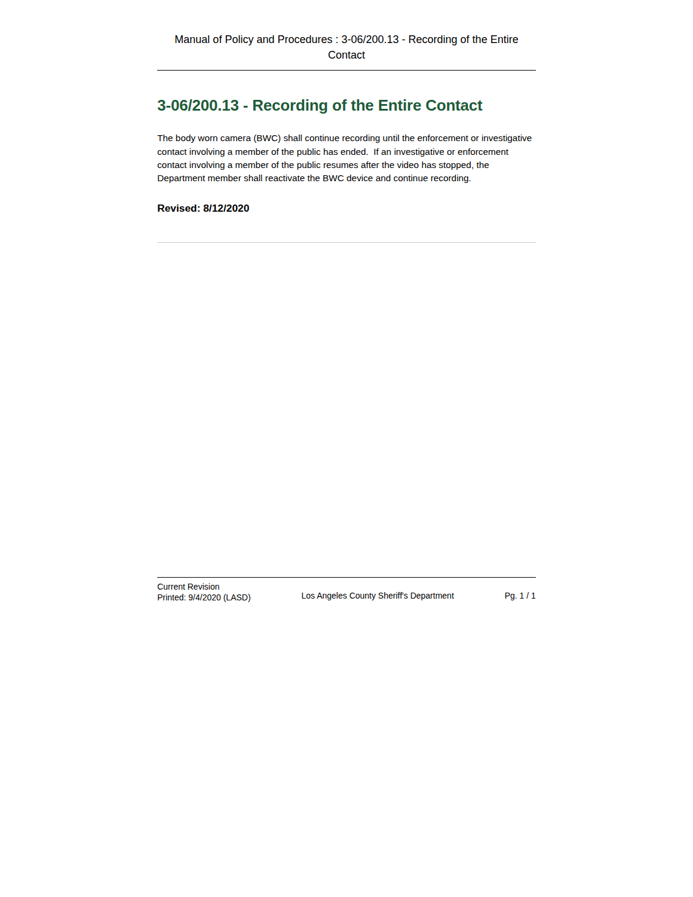Manual of Policy and Procedures : 3-06/200.13 - Recording of the Entire Contact
3-06/200.13 - Recording of the Entire Contact
The body worn camera (BWC) shall continue recording until the enforcement or investigative contact involving a member of the public has ended. If an investigative or enforcement contact involving a member of the public resumes after the video has stopped, the Department member shall reactivate the BWC device and continue recording.
Revised: 8/12/2020
Current Revision
Printed: 9/4/2020 (LASD)
Los Angeles County Sheriff's Department
Pg. 1 / 1